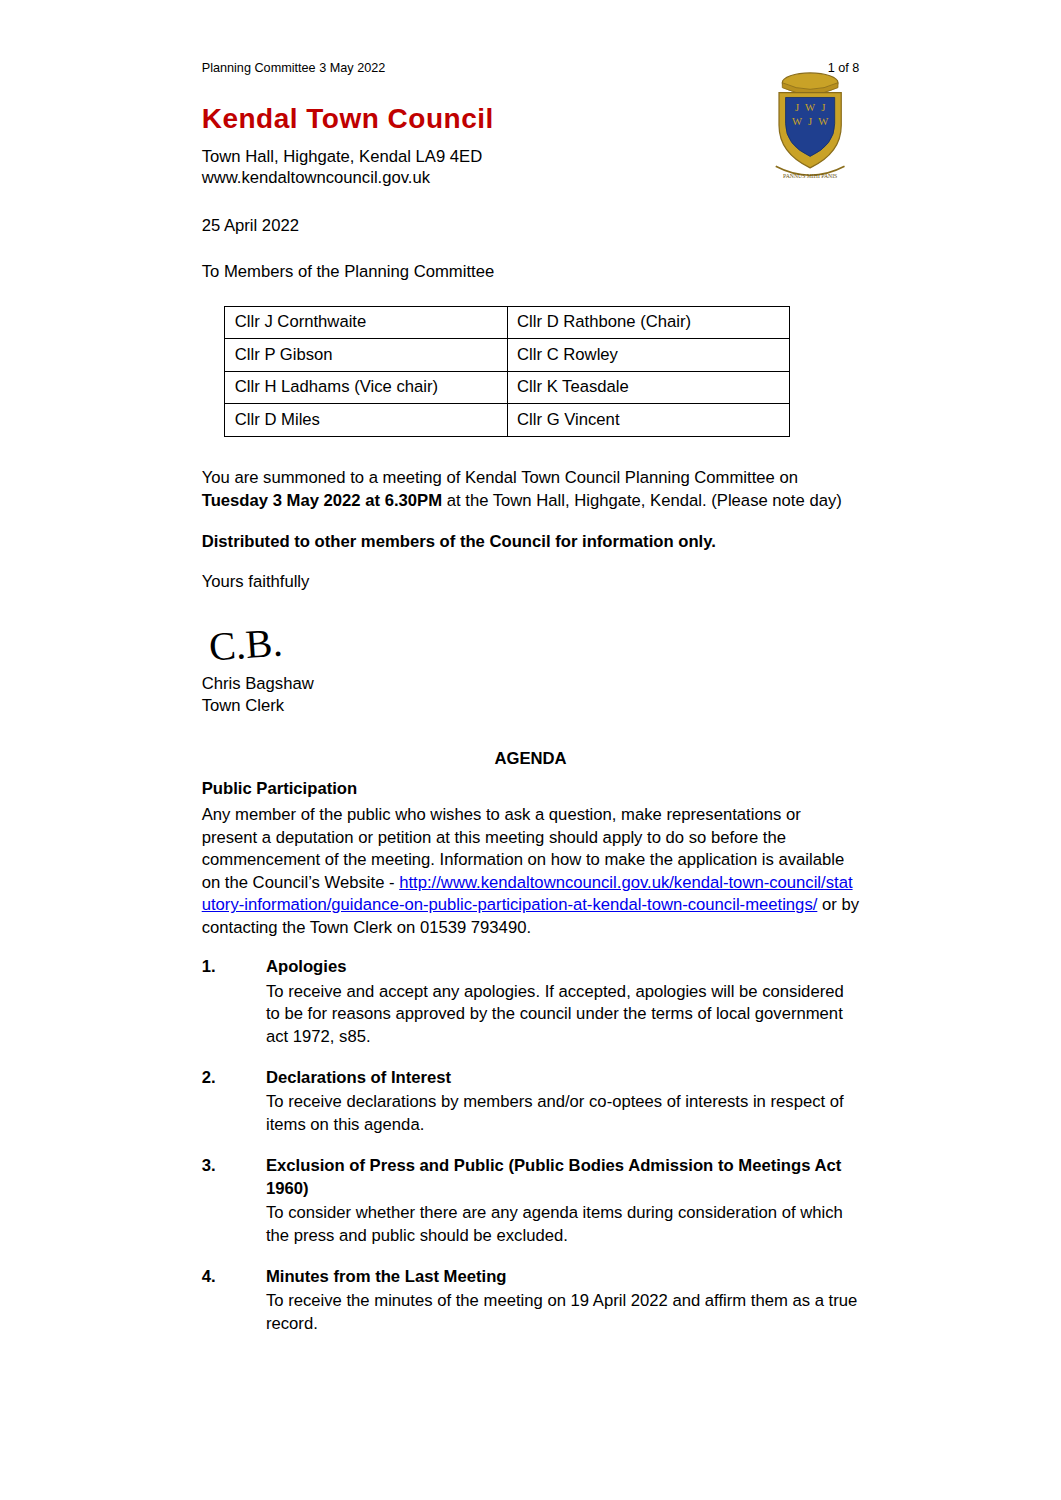Planning Committee 3 May 2022 1 of 8
J W J W J W PANNUS MIHI PANIS
Kendal Town Council
Town Hall, Highgate, Kendal LA9 4ED
www.kendaltowncouncil.gov.uk
25 April 2022
To Members of the Planning Committee
| Cllr J Cornthwaite | Cllr D Rathbone (Chair) |
| Cllr P Gibson | Cllr C Rowley |
| Cllr H Ladhams (Vice chair) | Cllr K Teasdale |
| Cllr D Miles | Cllr G Vincent |
You are summoned to a meeting of Kendal Town Council Planning Committee on Tuesday 3 May 2022 at 6.30PM at the Town Hall, Highgate, Kendal. (Please note day)
Distributed to other members of the Council for information only.
Yours faithfully
C.B.
Chris Bagshaw
Town Clerk
AGENDA
Public Participation
Any member of the public who wishes to ask a question, make representations or present a deputation or petition at this meeting should apply to do so before the commencement of the meeting. Information on how to make the application is available on the Council’s Website - http://www.kendaltowncouncil.gov.uk/kendal-town-council/statutory-information/guidance-on-public-participation-at-kendal-town-council-meetings/ or by contacting the Town Clerk on 01539 793490.
Apologies To receive and accept any apologies. If accepted, apologies will be considered to be for reasons approved by the council under the terms of local government act 1972, s85.
Declarations of Interest To receive declarations by members and/or co-optees of interests in respect of items on this agenda.
Exclusion of Press and Public (Public Bodies Admission to Meetings Act 1960) To consider whether there are any agenda items during consideration of which the press and public should be excluded.
Minutes from the Last Meeting To receive the minutes of the meeting on 19 April 2022 and affirm them as a true record.